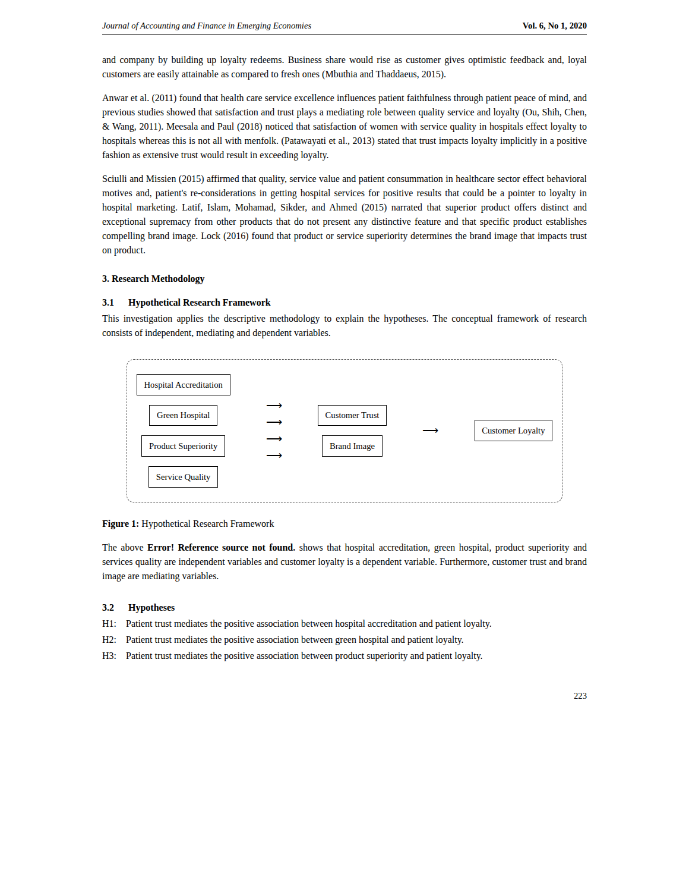Journal of Accounting and Finance in Emerging Economies Vol. 6, No 1, 2020
and company by building up loyalty redeems. Business share would rise as customer gives optimistic feedback and, loyal customers are easily attainable as compared to fresh ones (Mbuthia and Thaddaeus, 2015).
Anwar et al. (2011) found that health care service excellence influences patient faithfulness through patient peace of mind, and previous studies showed that satisfaction and trust plays a mediating role between quality service and loyalty (Ou, Shih, Chen, & Wang, 2011). Meesala and Paul (2018) noticed that satisfaction of women with service quality in hospitals effect loyalty to hospitals whereas this is not all with menfolk. (Patawayati et al., 2013) stated that trust impacts loyalty implicitly in a positive fashion as extensive trust would result in exceeding loyalty.
Sciulli and Missien (2015) affirmed that quality, service value and patient consummation in healthcare sector effect behavioral motives and, patient's re-considerations in getting hospital services for positive results that could be a pointer to loyalty in hospital marketing. Latif, Islam, Mohamad, Sikder, and Ahmed (2015) narrated that superior product offers distinct and exceptional supremacy from other products that do not present any distinctive feature and that specific product establishes compelling brand image. Lock (2016) found that product or service superiority determines the brand image that impacts trust on product.
3. Research Methodology
3.1
Hypothetical Research Framework
This investigation applies the descriptive methodology to explain the hypotheses. The conceptual framework of research consists of independent, mediating and dependent variables.
Hospital Accreditation
Green Hospital
Product Superiority
Service Quality
⟶
⟶
⟶
⟶
Customer Trust
Brand Image
⟶
Customer Loyalty
Figure 1: Hypothetical Research Framework
The above Error! Reference source not found. shows that hospital accreditation, green hospital, product superiority and services quality are independent variables and customer loyalty is a dependent variable. Furthermore, customer trust and brand image are mediating variables.
3.2
Hypotheses
H1: Patient trust mediates the positive association between hospital accreditation and patient loyalty.
H2: Patient trust mediates the positive association between green hospital and patient loyalty.
H3: Patient trust mediates the positive association between product superiority and patient loyalty.
223